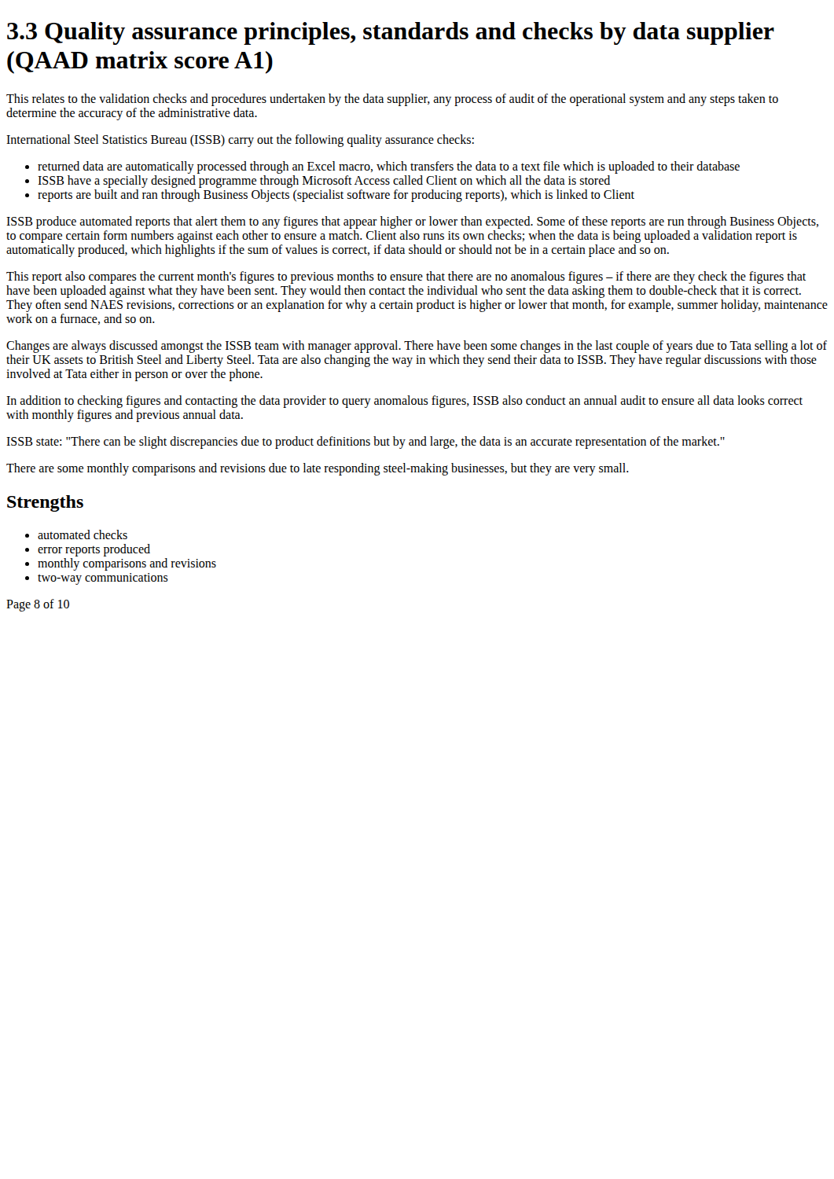3.3 Quality assurance principles, standards and checks by data supplier (QAAD matrix score A1)
This relates to the validation checks and procedures undertaken by the data supplier, any process of audit of the operational system and any steps taken to determine the accuracy of the administrative data.
International Steel Statistics Bureau (ISSB) carry out the following quality assurance checks:
returned data are automatically processed through an Excel macro, which transfers the data to a text file which is uploaded to their database
ISSB have a specially designed programme through Microsoft Access called Client on which all the data is stored
reports are built and ran through Business Objects (specialist software for producing reports), which is linked to Client
ISSB produce automated reports that alert them to any figures that appear higher or lower than expected. Some of these reports are run through Business Objects, to compare certain form numbers against each other to ensure a match. Client also runs its own checks; when the data is being uploaded a validation report is automatically produced, which highlights if the sum of values is correct, if data should or should not be in a certain place and so on.
This report also compares the current month's figures to previous months to ensure that there are no anomalous figures – if there are they check the figures that have been uploaded against what they have been sent. They would then contact the individual who sent the data asking them to double-check that it is correct. They often send NAES revisions, corrections or an explanation for why a certain product is higher or lower that month, for example, summer holiday, maintenance work on a furnace, and so on.
Changes are always discussed amongst the ISSB team with manager approval. There have been some changes in the last couple of years due to Tata selling a lot of their UK assets to British Steel and Liberty Steel. Tata are also changing the way in which they send their data to ISSB. They have regular discussions with those involved at Tata either in person or over the phone.
In addition to checking figures and contacting the data provider to query anomalous figures, ISSB also conduct an annual audit to ensure all data looks correct with monthly figures and previous annual data.
ISSB state: "There can be slight discrepancies due to product definitions but by and large, the data is an accurate representation of the market."
There are some monthly comparisons and revisions due to late responding steel-making businesses, but they are very small.
Strengths
automated checks
error reports produced
monthly comparisons and revisions
two-way communications
Page 8 of 10